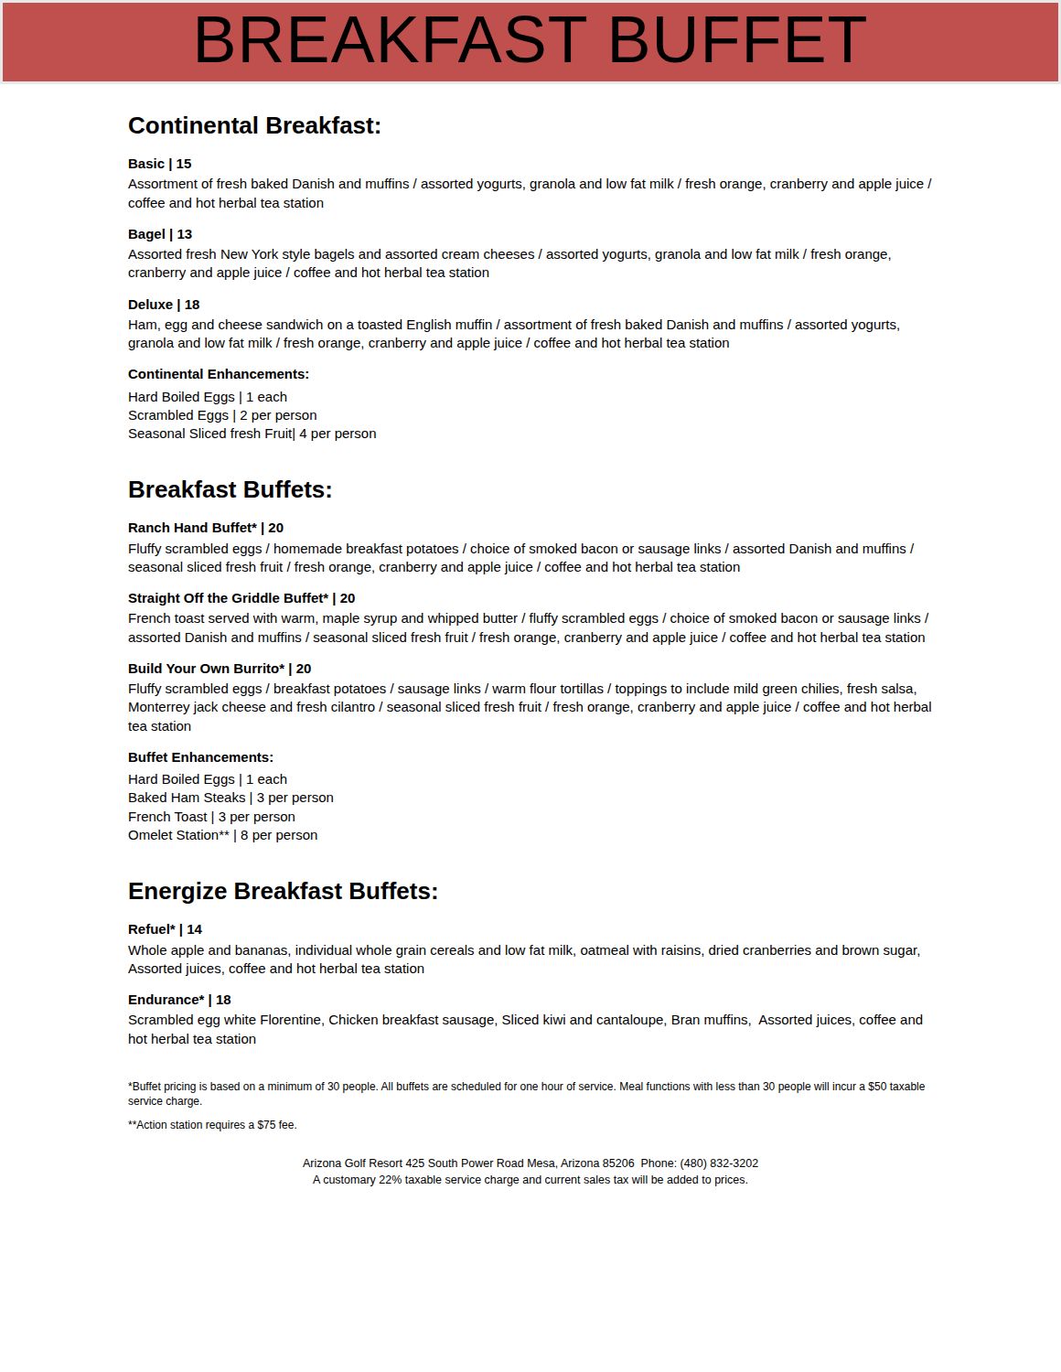BREAKFAST BUFFET
Continental Breakfast:
Basic | 15
Assortment of fresh baked Danish and muffins / assorted yogurts, granola and low fat milk / fresh orange, cranberry and apple juice / coffee and hot herbal tea station
Bagel | 13
Assorted fresh New York style bagels and assorted cream cheeses / assorted yogurts, granola and low fat milk / fresh orange, cranberry and apple juice / coffee and hot herbal tea station
Deluxe | 18
Ham, egg and cheese sandwich on a toasted English muffin / assortment of fresh baked Danish and muffins / assorted yogurts, granola and low fat milk / fresh orange, cranberry and apple juice / coffee and hot herbal tea station
Continental Enhancements:
Hard Boiled Eggs | 1 each
Scrambled Eggs | 2 per person
Seasonal Sliced fresh Fruit| 4 per person
Breakfast Buffets:
Ranch Hand Buffet* | 20
Fluffy scrambled eggs / homemade breakfast potatoes / choice of smoked bacon or sausage links / assorted Danish and muffins / seasonal sliced fresh fruit / fresh orange, cranberry and apple juice / coffee and hot herbal tea station
Straight Off the Griddle Buffet* | 20
French toast served with warm, maple syrup and whipped butter / fluffy scrambled eggs / choice of smoked bacon or sausage links / assorted Danish and muffins / seasonal sliced fresh fruit / fresh orange, cranberry and apple juice / coffee and hot herbal tea station
Build Your Own Burrito* | 20
Fluffy scrambled eggs / breakfast potatoes / sausage links / warm flour tortillas / toppings to include mild green chilies, fresh salsa, Monterrey jack cheese and fresh cilantro / seasonal sliced fresh fruit / fresh orange, cranberry and apple juice / coffee and hot herbal tea station
Buffet Enhancements:
Hard Boiled Eggs | 1 each
Baked Ham Steaks | 3 per person
French Toast | 3 per person
Omelet Station** | 8 per person
Energize Breakfast Buffets:
Refuel* | 14
Whole apple and bananas, individual whole grain cereals and low fat milk, oatmeal with raisins, dried cranberries and brown sugar, Assorted juices, coffee and hot herbal tea station
Endurance* | 18
Scrambled egg white Florentine, Chicken breakfast sausage, Sliced kiwi and cantaloupe, Bran muffins, Assorted juices, coffee and hot herbal tea station
*Buffet pricing is based on a minimum of 30 people. All buffets are scheduled for one hour of service. Meal functions with less than 30 people will incur a $50 taxable service charge.
**Action station requires a $75 fee.
Arizona Golf Resort 425 South Power Road Mesa, Arizona 85206 Phone: (480) 832-3202
A customary 22% taxable service charge and current sales tax will be added to prices.